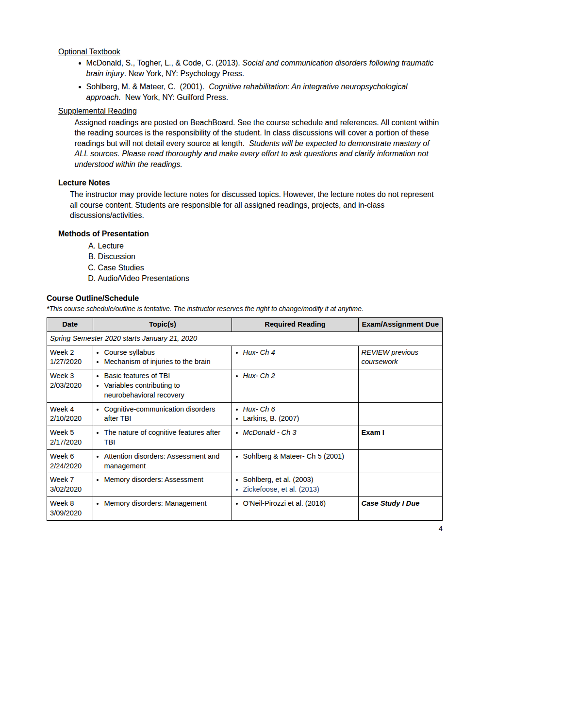Optional Textbook
McDonald, S., Togher, L., & Code, C. (2013). Social and communication disorders following traumatic brain injury. New York, NY: Psychology Press.
Sohlberg, M. & Mateer, C. (2001). Cognitive rehabilitation: An integrative neuropsychological approach. New York, NY: Guilford Press.
Supplemental Reading
Assigned readings are posted on BeachBoard. See the course schedule and references. All content within the reading sources is the responsibility of the student. In class discussions will cover a portion of these readings but will not detail every source at length. Students will be expected to demonstrate mastery of ALL sources. Please read thoroughly and make every effort to ask questions and clarify information not understood within the readings.
Lecture Notes
The instructor may provide lecture notes for discussed topics. However, the lecture notes do not represent all course content. Students are responsible for all assigned readings, projects, and in-class discussions/activities.
Methods of Presentation
Lecture
Discussion
Case Studies
Audio/Video Presentations
Course Outline/Schedule
*This course schedule/outline is tentative. The instructor reserves the right to change/modify it at anytime.
| Date | Topic(s) | Required Reading | Exam/Assignment Due |
| --- | --- | --- | --- |
| Spring Semester 2020 starts January 21, 2020 |
| Week 2 1/27/2020 | Course syllabus Mechanism of injuries to the brain | Hux- Ch 4 | REVIEW previous coursework |
| Week 3 2/03/2020 | Basic features of TBI Variables contributing to neurobehavioral recovery | Hux- Ch 2 | |
| Week 4 2/10/2020 | Cognitive-communication disorders after TBI | Hux- Ch 6 Larkins, B. (2007) | |
| Week 5 2/17/2020 | The nature of cognitive features after TBI | McDonald - Ch 3 | Exam I |
| Week 6 2/24/2020 | Attention disorders: Assessment and management | Sohlberg & Mateer- Ch 5 (2001) | |
| Week 7 3/02/2020 | Memory disorders: Assessment | Sohlberg, et al. (2003) Zickefoose, et al. (2013) | |
| Week 8 3/09/2020 | Memory disorders: Management | O'Neil-Pirozzi et al. (2016) | Case Study I Due |
4